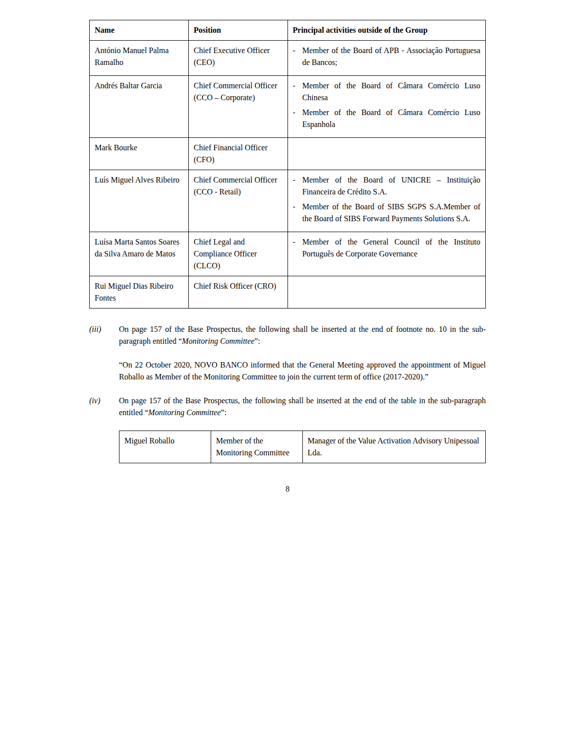| Name | Position | Principal activities outside of the Group |
| --- | --- | --- |
| António Manuel Palma Ramalho | Chief Executive Officer (CEO) | Member of the Board of APB - Associação Portuguesa de Bancos; |
| Andrés Baltar Garcia | Chief Commercial Officer (CCO – Corporate) | Member of the Board of Câmara Comércio Luso Chinesa Member of the Board of Câmara Comércio Luso Espanhola |
| Mark Bourke | Chief Financial Officer (CFO) | |
| Luís Miguel Alves Ribeiro | Chief Commercial Officer (CCO - Retail) | Member of the Board of UNICRE – Instituição Financeira de Crédito S.A. Member of the Board of SIBS SGPS S.A.Member of the Board of SIBS Forward Payments Solutions S.A. |
| Luísa Marta Santos Soares da Silva Amaro de Matos | Chief Legal and Compliance Officer (CLCO) | Member of the General Council of the Instituto Português de Corporate Governance |
| Rui Miguel Dias Ribeiro Fontes | Chief Risk Officer (CRO) | |
(iii)
On page 157 of the Base Prospectus, the following shall be inserted at the end of footnote no. 10 in the sub-paragraph entitled “Monitoring Committee”:
“On 22 October 2020, NOVO BANCO informed that the General Meeting approved the appointment of Miguel Roballo as Member of the Monitoring Committee to join the current term of office (2017-2020).”
(iv)
On page 157 of the Base Prospectus, the following shall be inserted at the end of the table in the sub-paragraph entitled “Monitoring Committee”:
| Miguel Roballo | Member of the Monitoring Committee | Manager of the Value Activation Advisory Unipessoal Lda. |
8